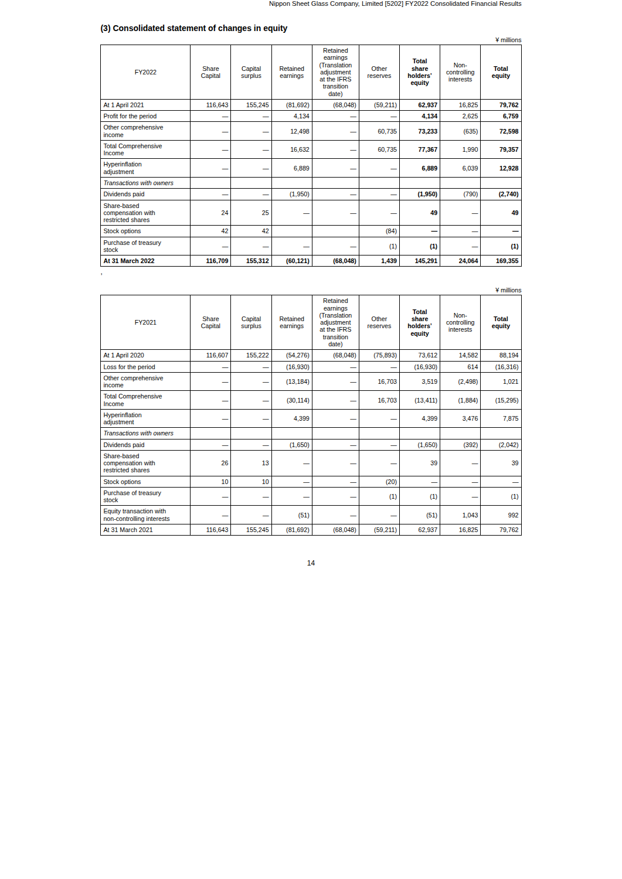Nippon Sheet Glass Company, Limited [5202] FY2022 Consolidated Financial Results
(3) Consolidated statement of changes in equity
¥ millions
| FY2022 | Share Capital | Capital surplus | Retained earnings | Retained earnings (Translation adjustment at the IFRS transition date) | Other reserves | Total share holders’ equity | Non- controlling interests | Total equity |
| --- | --- | --- | --- | --- | --- | --- | --- | --- |
| At 1 April 2021 | 116,643 | 155,245 | (81,692) | (68,048) | (59,211) | 62,937 | 16,825 | 79,762 |
| Profit for the period | — | — | 4,134 | — | — | 4,134 | 2,625 | 6,759 |
| Other comprehensive income | — | — | 12,498 | — | 60,735 | 73,233 | (635) | 72,598 |
| Total Comprehensive Income | — | — | 16,632 | — | 60,735 | 77,367 | 1,990 | 79,357 |
| Hyperinflation adjustment | — | — | 6,889 | — | — | 6,889 | 6,039 | 12,928 |
| Transactions with owners | | | | | | | | |
| Dividends paid | — | — | (1,950) | — | — | (1,950) | (790) | (2,740) |
| Share-based compensation with restricted shares | 24 | 25 | — | — | — | 49 | — | 49 |
| Stock options | 42 | 42 | | | (84) | — | — | — |
| Purchase of treasury stock | — | — | — | — | (1) | (1) | — | (1) |
| At 31 March 2022 | 116,709 | 155,312 | (60,121) | (68,048) | 1,439 | 145,291 | 24,064 | 169,355 |
,
¥ millions
| FY2021 | Share Capital | Capital surplus | Retained earnings | Retained earnings (Translation adjustment at the IFRS transition date) | Other reserves | Total share holders’ equity | Non- controlling interests | Total equity |
| --- | --- | --- | --- | --- | --- | --- | --- | --- |
| At 1 April 2020 | 116,607 | 155,222 | (54,276) | (68,048) | (75,893) | 73,612 | 14,582 | 88,194 |
| Loss for the period | — | — | (16,930) | — | — | (16,930) | 614 | (16,316) |
| Other comprehensive income | — | — | (13,184) | — | 16,703 | 3,519 | (2,498) | 1,021 |
| Total Comprehensive Income | — | — | (30,114) | — | 16,703 | (13,411) | (1,884) | (15,295) |
| Hyperinflation adjustment | — | — | 4,399 | — | — | 4,399 | 3,476 | 7,875 |
| Transactions with owners | | | | | | | | |
| Dividends paid | — | — | (1,650) | — | — | (1,650) | (392) | (2,042) |
| Share-based compensation with restricted shares | 26 | 13 | — | — | — | 39 | — | 39 |
| Stock options | 10 | 10 | — | — | (20) | — | — | — |
| Purchase of treasury stock | — | — | — | — | (1) | (1) | — | (1) |
| Equity transaction with non-controlling interests | — | — | (51) | — | — | (51) | 1,043 | 992 |
| At 31 March 2021 | 116,643 | 155,245 | (81,692) | (68,048) | (59,211) | 62,937 | 16,825 | 79,762 |
14